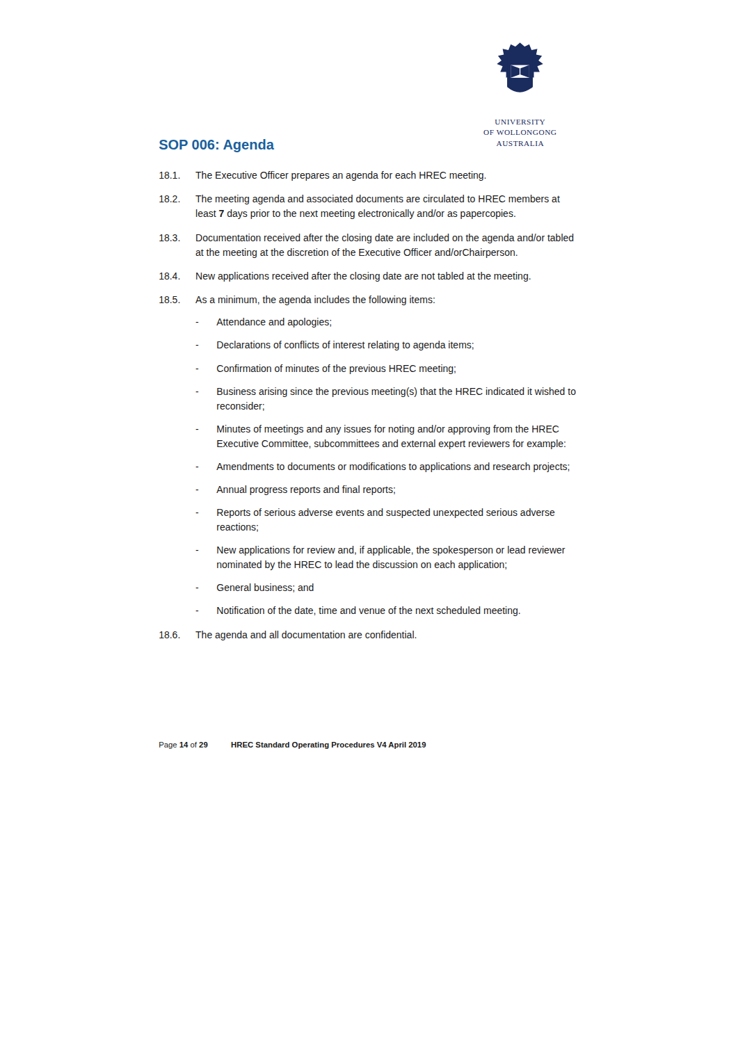UNIVERSITY
OF WOLLONGONG
AUSTRALIA
SOP 006: Agenda
The Executive Officer prepares an agenda for each HREC meeting.
The meeting agenda and associated documents are circulated to HREC members at least 7 days prior to the next meeting electronically and/or as papercopies.
Documentation received after the closing date are included on the agenda and/or tabled at the meeting at the discretion of the Executive Officer and/orChairperson.
New applications received after the closing date are not tabled at the meeting.
As a minimum, the agenda includes the following items:
Attendance and apologies;
Declarations of conflicts of interest relating to agenda items;
Confirmation of minutes of the previous HREC meeting;
Business arising since the previous meeting(s) that the HREC indicated it wished to reconsider;
Minutes of meetings and any issues for noting and/or approving from the HREC Executive Committee, subcommittees and external expert reviewers for example:
Amendments to documents or modifications to applications and research projects;
Annual progress reports and final reports;
Reports of serious adverse events and suspected unexpected serious adverse reactions;
New applications for review and, if applicable, the spokesperson or lead reviewer nominated by the HREC to lead the discussion on each application;
General business; and
Notification of the date, time and venue of the next scheduled meeting.
The agenda and all documentation are confidential.
Page 14 of 29 HREC Standard Operating Procedures V4 April 2019